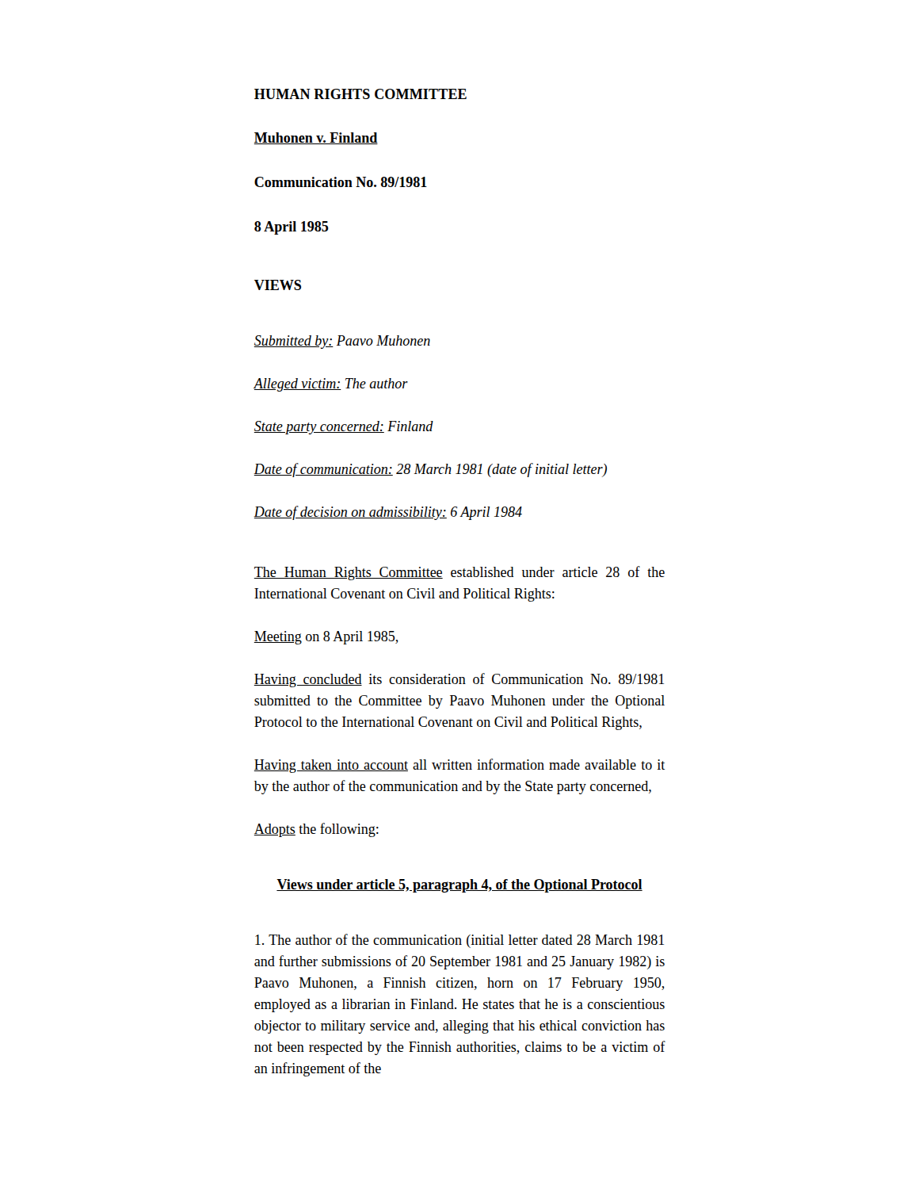HUMAN RIGHTS COMMITTEE
Muhonen v. Finland
Communication No. 89/1981
8 April 1985
VIEWS
Submitted by: Paavo Muhonen
Alleged victim: The author
State party concerned: Finland
Date of communication: 28 March 1981 (date of initial letter)
Date of decision on admissibility: 6 April 1984
The Human Rights Committee established under article 28 of the International Covenant on Civil and Political Rights:
Meeting on 8 April 1985,
Having concluded its consideration of Communication No. 89/1981 submitted to the Committee by Paavo Muhonen under the Optional Protocol to the International Covenant on Civil and Political Rights,
Having taken into account all written information made available to it by the author of the communication and by the State party concerned,
Adopts the following:
Views under article 5, paragraph 4, of the Optional Protocol
1. The author of the communication (initial letter dated 28 March 1981 and further submissions of 20 September 1981 and 25 January 1982) is Paavo Muhonen, a Finnish citizen, horn on 17 February 1950, employed as a librarian in Finland. He states that he is a conscientious objector to military service and, alleging that his ethical conviction has not been respected by the Finnish authorities, claims to be a victim of an infringement of the